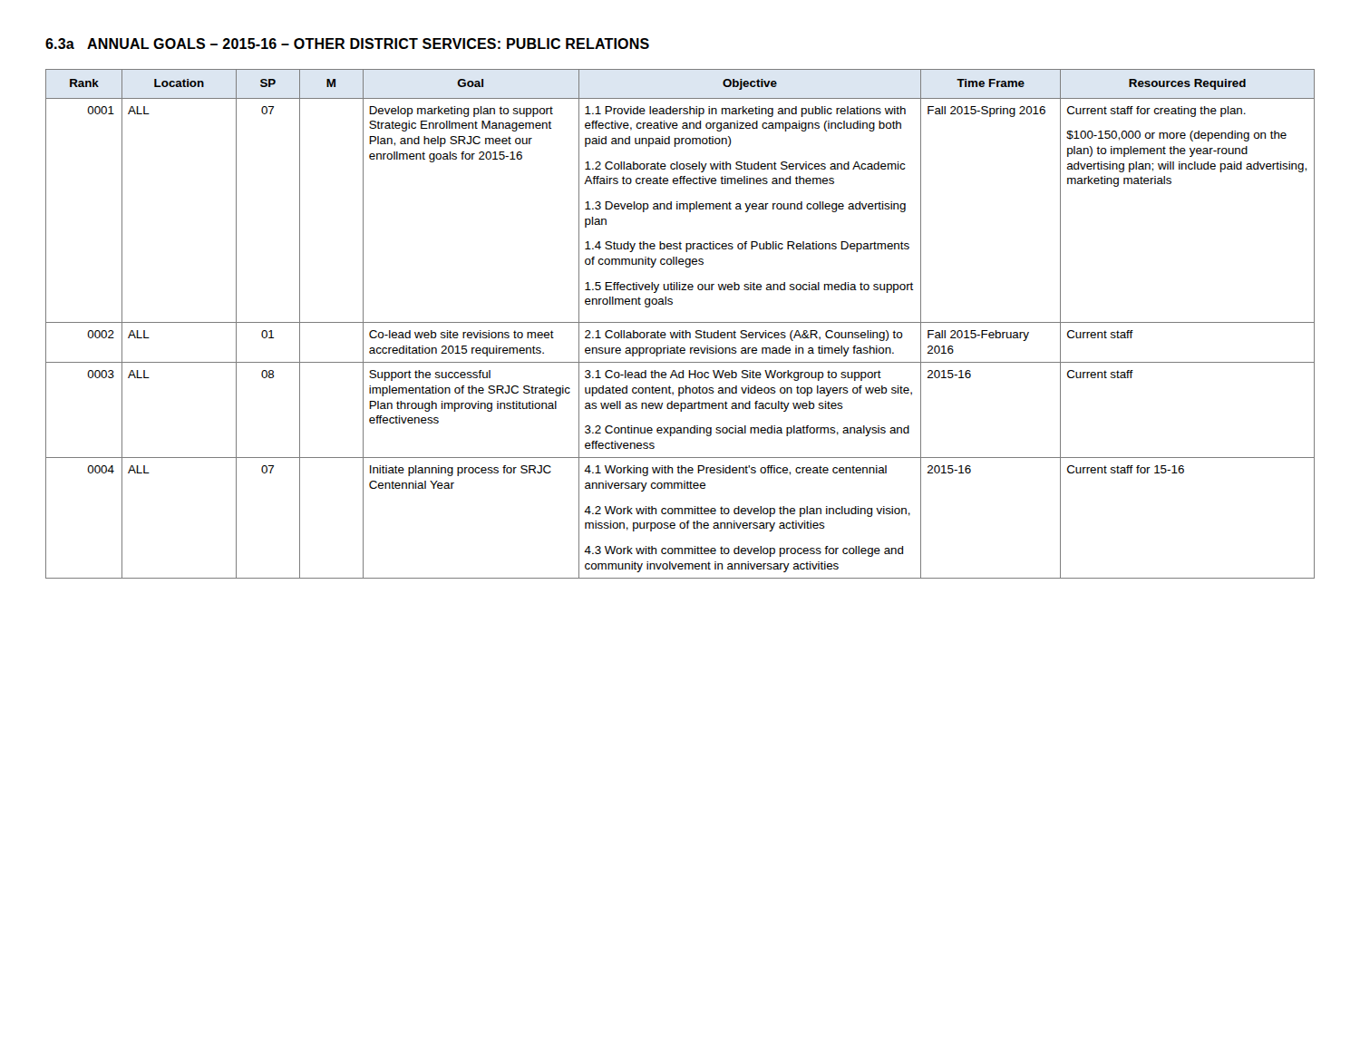6.3a ANNUAL GOALS – 2015-16 – OTHER DISTRICT SERVICES: PUBLIC RELATIONS
| Rank | Location | SP | M | Goal | Objective | Time Frame | Resources Required |
| --- | --- | --- | --- | --- | --- | --- | --- |
| 0001 | ALL | 07 | | Develop marketing plan to support Strategic Enrollment Management Plan, and help SRJC meet our enrollment goals for 2015-16 | 1.1 Provide leadership in marketing and public relations with effective, creative and organized campaigns (including both paid and unpaid promotion) 1.2 Collaborate closely with Student Services and Academic Affairs to create effective timelines and themes 1.3 Develop and implement a year round college advertising plan 1.4 Study the best practices of Public Relations Departments of community colleges 1.5 Effectively utilize our web site and social media to support enrollment goals | Fall 2015-Spring 2016 | Current staff for creating the plan. $100-150,000 or more (depending on the plan) to implement the year-round advertising plan; will include paid advertising, marketing materials |
| 0002 | ALL | 01 | | Co-lead web site revisions to meet accreditation 2015 requirements. | 2.1 Collaborate with Student Services (A&R, Counseling) to ensure appropriate revisions are made in a timely fashion. | Fall 2015-February 2016 | Current staff |
| 0003 | ALL | 08 | | Support the successful implementation of the SRJC Strategic Plan through improving institutional effectiveness | 3.1 Co-lead the Ad Hoc Web Site Workgroup to support updated content, photos and videos on top layers of web site, as well as new department and faculty web sites 3.2 Continue expanding social media platforms, analysis and effectiveness | 2015-16 | Current staff |
| 0004 | ALL | 07 | | Initiate planning process for SRJC Centennial Year | 4.1 Working with the President's office, create centennial anniversary committee 4.2 Work with committee to develop the plan including vision, mission, purpose of the anniversary activities 4.3 Work with committee to develop process for college and community involvement in anniversary activities | 2015-16 | Current staff for 15-16 |